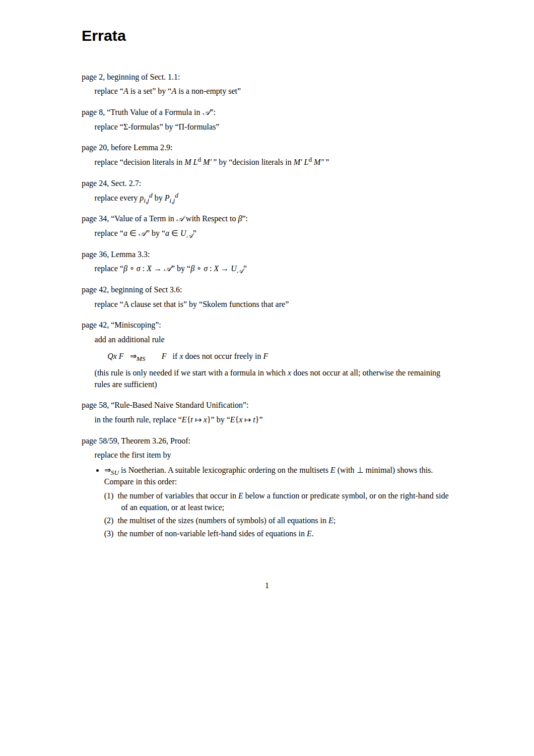Errata
page 2, beginning of Sect. 1.1:
replace “A is a set” by “A is a non-empty set”
page 8, “Truth Value of a Formula in 𝒜”:
replace “Σ-formulas” by “Π-formulas”
page 20, before Lemma 2.9:
replace “decision literals in M Ld M′ ” by “decision literals in M′ Ld M″ ”
page 24, Sect. 2.7:
replace every pi,jd by Pi,jd
page 34, “Value of a Term in 𝒜 with Respect to β”:
replace “a ∈ 𝒜” by “a ∈ U𝒜”
page 36, Lemma 3.3:
replace “β ∘ σ : X → 𝒜” by “β ∘ σ : X → U𝒜”
page 42, beginning of Sect 3.6:
replace “A clause set that is” by “Skolem functions that are”
page 42, “Miniscoping”:
add an additional rule
Qx F ⇒MS F if x does not occur freely in F
(this rule is only needed if we start with a formula in which x does not occur at all; otherwise the remaining rules are sufficient)
page 58, “Rule-Based Naive Standard Unification”:
in the fourth rule, replace “E{t ↦ x}” by “E{x ↦ t}”
page 58/59, Theorem 3.26, Proof:
replace the first item by
⇒SU is Noetherian. A suitable lexicographic ordering on the multisets E (with ⊥ minimal) shows this. Compare in this order:
the number of variables that occur in E below a function or predicate symbol, or on the right-hand side of an equation, or at least twice;
the multiset of the sizes (numbers of symbols) of all equations in E;
the number of non-variable left-hand sides of equations in E.
1